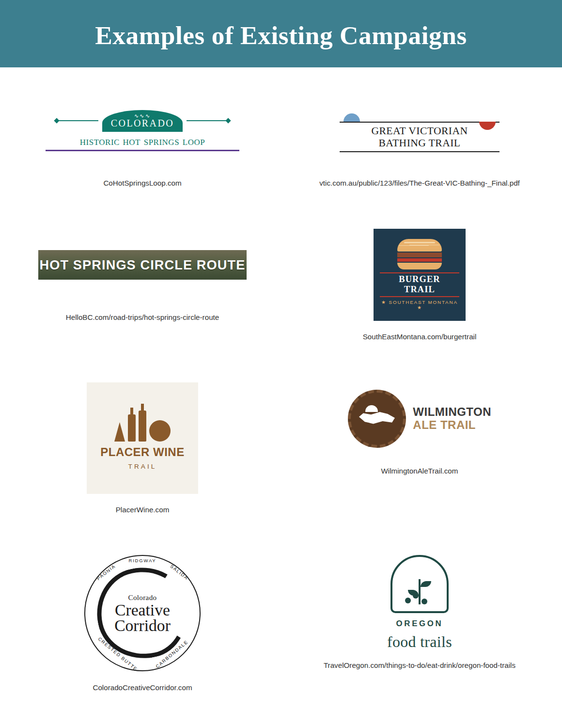Examples of Existing Campaigns
∿∿∿COLORADO
Historic Hot Springs Loop
CoHotSpringsLoop.com
GREAT VICTORIAN
BATHING TRAIL
vtic.com.au/public/123/files/The-Great-VIC-Bathing-_Final.pdf
Hot Springs Circle Route
HelloBC.com/road-trips/hot-springs-circle-route
Burger Trail
★ Southeast Montana ★
SouthEastMontana.com/burgertrail
Placer Wine
Trail
PlacerWine.com
Wilmington
Ale Trail
WilmingtonAleTrail.com
Ridgway Salida Paonia Carbondale Crested Butte
Colorado
Creative
Corridor
ColoradoCreativeCorridor.com
Oregon
food trails
TravelOregon.com/things-to-do/eat-drink/oregon-food-trails